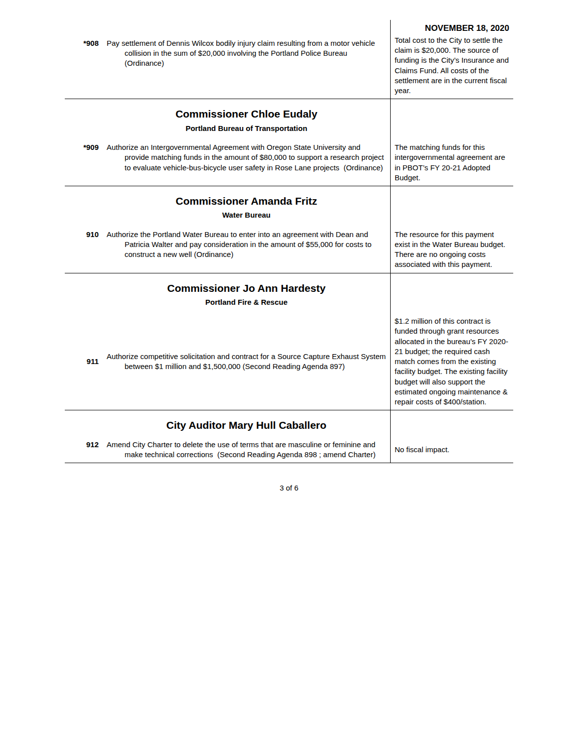| | | NOVEMBER 18, 2020 |
| *908 | Pay settlement of Dennis Wilcox bodily injury claim resulting from a motor vehicle collision in the sum of $20,000 involving the Portland Police Bureau (Ordinance) | Total cost to the City to settle the claim is $20,000. The source of funding is the City’s Insurance and Claims Fund. All costs of the settlement are in the current fiscal year. |
| | Commissioner Chloe Eudaly Portland Bureau of Transportation | |
| *909 | Authorize an Intergovernmental Agreement with Oregon State University and provide matching funds in the amount of $80,000 to support a research project to evaluate vehicle-bus-bicycle user safety in Rose Lane projects (Ordinance) | The matching funds for this intergovernmental agreement are in PBOT’s FY 20-21 Adopted Budget. |
| | Commissioner Amanda Fritz Water Bureau | |
| 910 | Authorize the Portland Water Bureau to enter into an agreement with Dean and Patricia Walter and pay consideration in the amount of $55,000 for costs to construct a new well (Ordinance) | The resource for this payment exist in the Water Bureau budget. There are no ongoing costs associated with this payment. |
| | Commissioner Jo Ann Hardesty Portland Fire & Rescue | |
| 911 | Authorize competitive solicitation and contract for a Source Capture Exhaust System between $1 million and $1,500,000 (Second Reading Agenda 897) | $1.2 million of this contract is funded through grant resources allocated in the bureau’s FY 2020-21 budget; the required cash match comes from the existing facility budget. The existing facility budget will also support the estimated ongoing maintenance & repair costs of $400/station. |
| | City Auditor Mary Hull Caballero | |
| 912 | Amend City Charter to delete the use of terms that are masculine or feminine and make technical corrections (Second Reading Agenda 898 ; amend Charter) | No fiscal impact. |
3 of 6